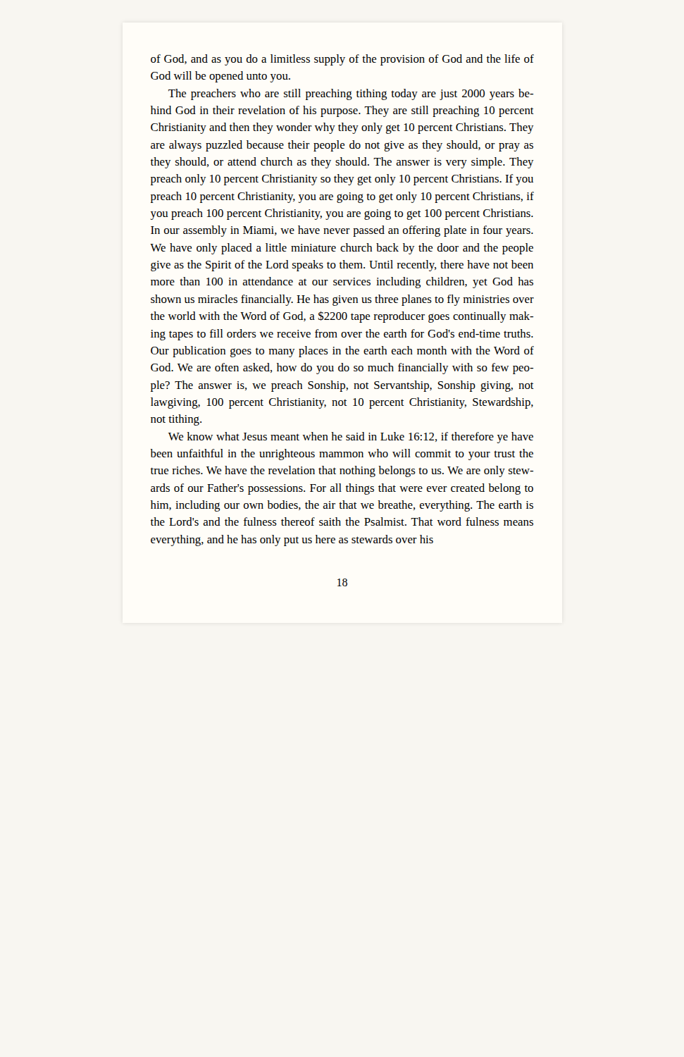of God, and as you do a limitless supply of the provision of God and the life of God will be opened unto you.
The preachers who are still preaching tithing today are just 2000 years behind God in their revelation of his purpose. They are still preaching 10 percent Christianity and then they wonder why they only get 10 percent Christians. They are always puzzled because their people do not give as they should, or pray as they should, or attend church as they should. The answer is very simple. They preach only 10 percent Christianity so they get only 10 percent Christians. If you preach 10 percent Christianity, you are going to get only 10 percent Christians, if you preach 100 percent Christianity, you are going to get 100 percent Christians. In our assembly in Miami, we have never passed an offering plate in four years. We have only placed a little miniature church back by the door and the people give as the Spirit of the Lord speaks to them. Until recently, there have not been more than 100 in attendance at our services including children, yet God has shown us miracles financially. He has given us three planes to fly ministries over the world with the Word of God, a $2200 tape reproducer goes continually making tapes to fill orders we receive from over the earth for God's end-time truths. Our publication goes to many places in the earth each month with the Word of God. We are often asked, how do you do so much financially with so few people? The answer is, we preach Sonship, not Servantship, Sonship giving, not lawgiving, 100 percent Christianity, not 10 percent Christianity, Stewardship, not tithing.
We know what Jesus meant when he said in Luke 16:12, if therefore ye have been unfaithful in the unrighteous mammon who will commit to your trust the true riches. We have the revelation that nothing belongs to us. We are only stewards of our Father's possessions. For all things that were ever created belong to him, including our own bodies, the air that we breathe, everything. The earth is the Lord's and the fulness thereof saith the Psalmist. That word fulness means everything, and he has only put us here as stewards over his
18